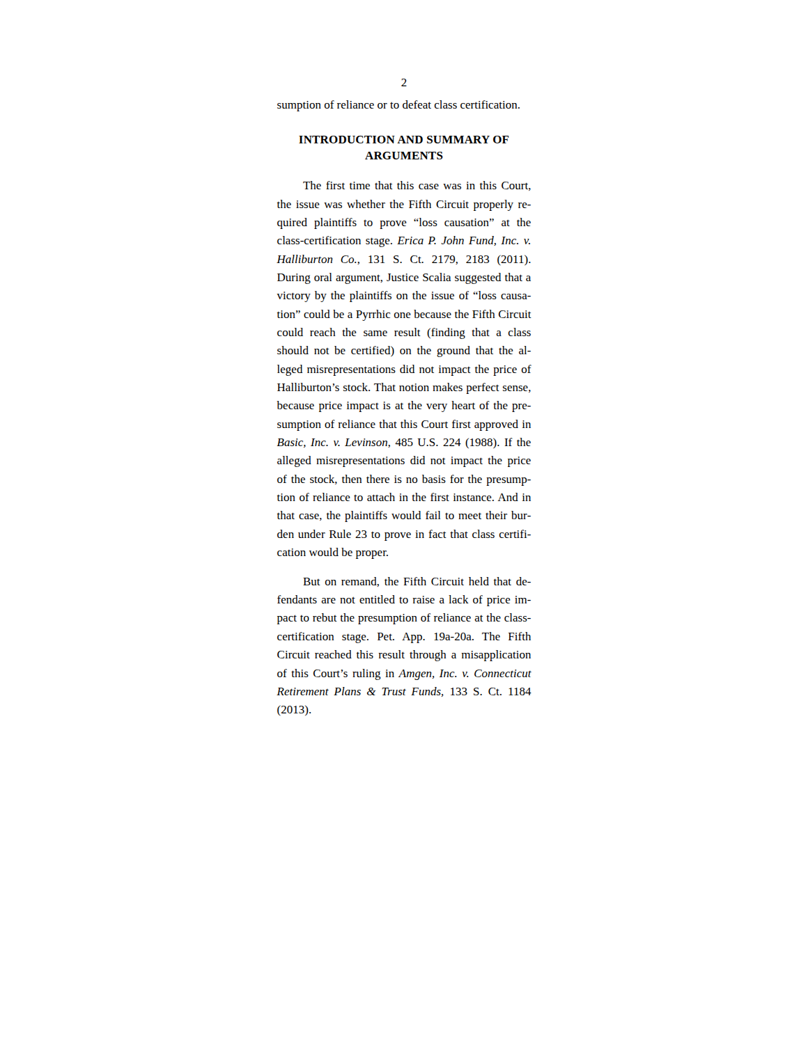2
sumption of reliance or to defeat class certification.
Introduction and Summary of
Arguments
The first time that this case was in this Court, the issue was whether the Fifth Circuit properly required plaintiffs to prove “loss causation” at the class-certification stage. Erica P. John Fund, Inc. v. Halliburton Co., 131 S. Ct. 2179, 2183 (2011). During oral argument, Justice Scalia suggested that a victory by the plaintiffs on the issue of “loss causation” could be a Pyrrhic one because the Fifth Circuit could reach the same result (finding that a class should not be certified) on the ground that the alleged misrepresentations did not impact the price of Halliburton’s stock. That notion makes perfect sense, because price impact is at the very heart of the presumption of reliance that this Court first approved in Basic, Inc. v. Levinson, 485 U.S. 224 (1988). If the alleged misrepresentations did not impact the price of the stock, then there is no basis for the presumption of reliance to attach in the first instance. And in that case, the plaintiffs would fail to meet their burden under Rule 23 to prove in fact that class certification would be proper.
But on remand, the Fifth Circuit held that defendants are not entitled to raise a lack of price impact to rebut the presumption of reliance at the class-certification stage. Pet. App. 19a-20a. The Fifth Circuit reached this result through a misapplication of this Court’s ruling in Amgen, Inc. v. Connecticut Retirement Plans & Trust Funds, 133 S. Ct. 1184 (2013).